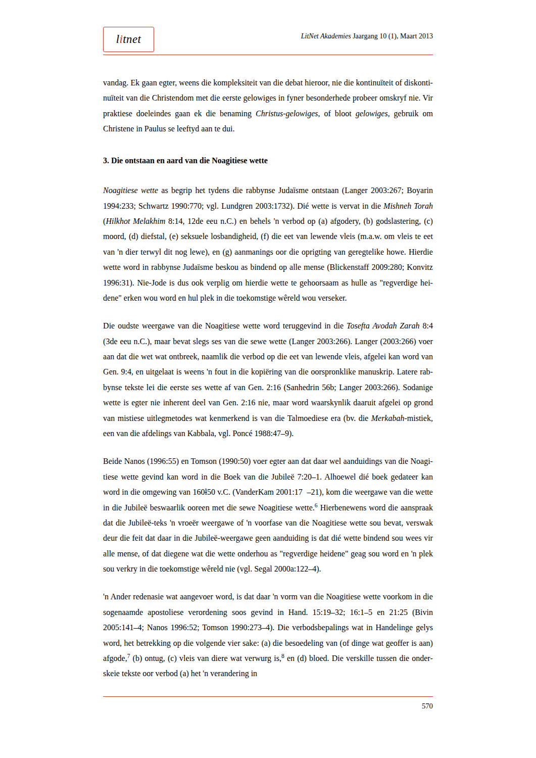litnet
LitNet Akademies Jaargang 10 (1), Maart 2013
vandag. Ek gaan egter, weens die kompleksiteit van die debat hieroor, nie die kontinuïteit of diskontinuïteit van die Christendom met die eerste gelowiges in fyner besonderhede probeer omskryf nie. Vir praktiese doeleindes gaan ek die benaming Christus-gelowiges, of bloot gelowiges, gebruik om Christene in Paulus se leeftyd aan te dui.
3. Die ontstaan en aard van die Noagitiese wette
Noagitiese wette as begrip het tydens die rabbynse Judaïsme ontstaan (Langer 2003:267; Boyarin 1994:233; Schwartz 1990:770; vgl. Lundgren 2003:1732). Dié wette is vervat in die Mishneh Torah (Hilkhot Melakhim 8:14, 12de eeu n.C.) en behels 'n verbod op (a) afgodery, (b) godslastering, (c) moord, (d) diefstal, (e) seksuele losbandigheid, (f) die eet van lewende vleis (m.a.w. om vleis te eet van 'n dier terwyl dit nog lewe), en (g) aanmanings oor die oprigting van geregtelike howe. Hierdie wette word in rabbynse Judaïsme beskou as bindend op alle mense (Blickenstaff 2009:280; Konvitz 1996:31). Nie-Jode is dus ook verplig om hierdie wette te gehoorsaam as hulle as "regverdige heidene" erken wou word en hul plek in die toekomstige wêreld wou verseker.
Die oudste weergawe van die Noagitiese wette word teruggevind in die Tosefta Avodah Zarah 8:4 (3de eeu n.C.), maar bevat slegs ses van die sewe wette (Langer 2003:266). Langer (2003:266) voer aan dat die wet wat ontbreek, naamlik die verbod op die eet van lewende vleis, afgelei kan word van Gen. 9:4, en uitgelaat is weens 'n fout in die kopiëring van die oorspronklike manuskrip. Latere rabbynse tekste lei die eerste ses wette af van Gen. 2:16 (Sanhedrin 56b; Langer 2003:266). Sodanige wette is egter nie inherent deel van Gen. 2:16 nie, maar word waarskynlik daaruit afgelei op grond van mistiese uitlegmetodes wat kenmerkend is van die Talmoediese era (bv. die Merkabah-mistiek, een van die afdelings van Kabbala, vgl. Poncé 1988:47–9).
Beide Nanos (1996:55) en Tomson (1990:50) voer egter aan dat daar wel aanduidings van die Noagitiese wette gevind kan word in die Boek van die Jubileë 7:20–1. Alhoewel dié boek gedateer kan word in die omgewing van 160l50 v.C. (VanderKam 2001:17 –21), kom die weergawe van die wette in die Jubileë beswaarlik ooreen met die sewe Noagitiese wette.6 Hierbenewens word die aanspraak dat die Jubileë-teks 'n vroeër weergawe of 'n voorfase van die Noagitiese wette sou bevat, verswak deur die feit dat daar in die Jubileë-weergawe geen aanduiding is dat dié wette bindend sou wees vir alle mense, of dat diegene wat die wette onderhou as "regverdige heidene" geag sou word en 'n plek sou verkry in die toekomstige wêreld nie (vgl. Segal 2000a:122–4).
'n Ander redenasie wat aangevoer word, is dat daar 'n vorm van die Noagitiese wette voorkom in die sogenaamde apostoliese verordening soos gevind in Hand. 15:19–32; 16:1–5 en 21:25 (Bivin 2005:141–4; Nanos 1996:52; Tomson 1990:273–4). Die verbodsbepalings wat in Handelinge gelys word, het betrekking op die volgende vier sake: (a) die besoedeling van (of dinge wat geoffer is aan) afgode,7 (b) ontug, (c) vleis van diere wat verwurg is,8 en (d) bloed. Die verskille tussen die onderskeie tekste oor verbod (a) het 'n verandering in
570